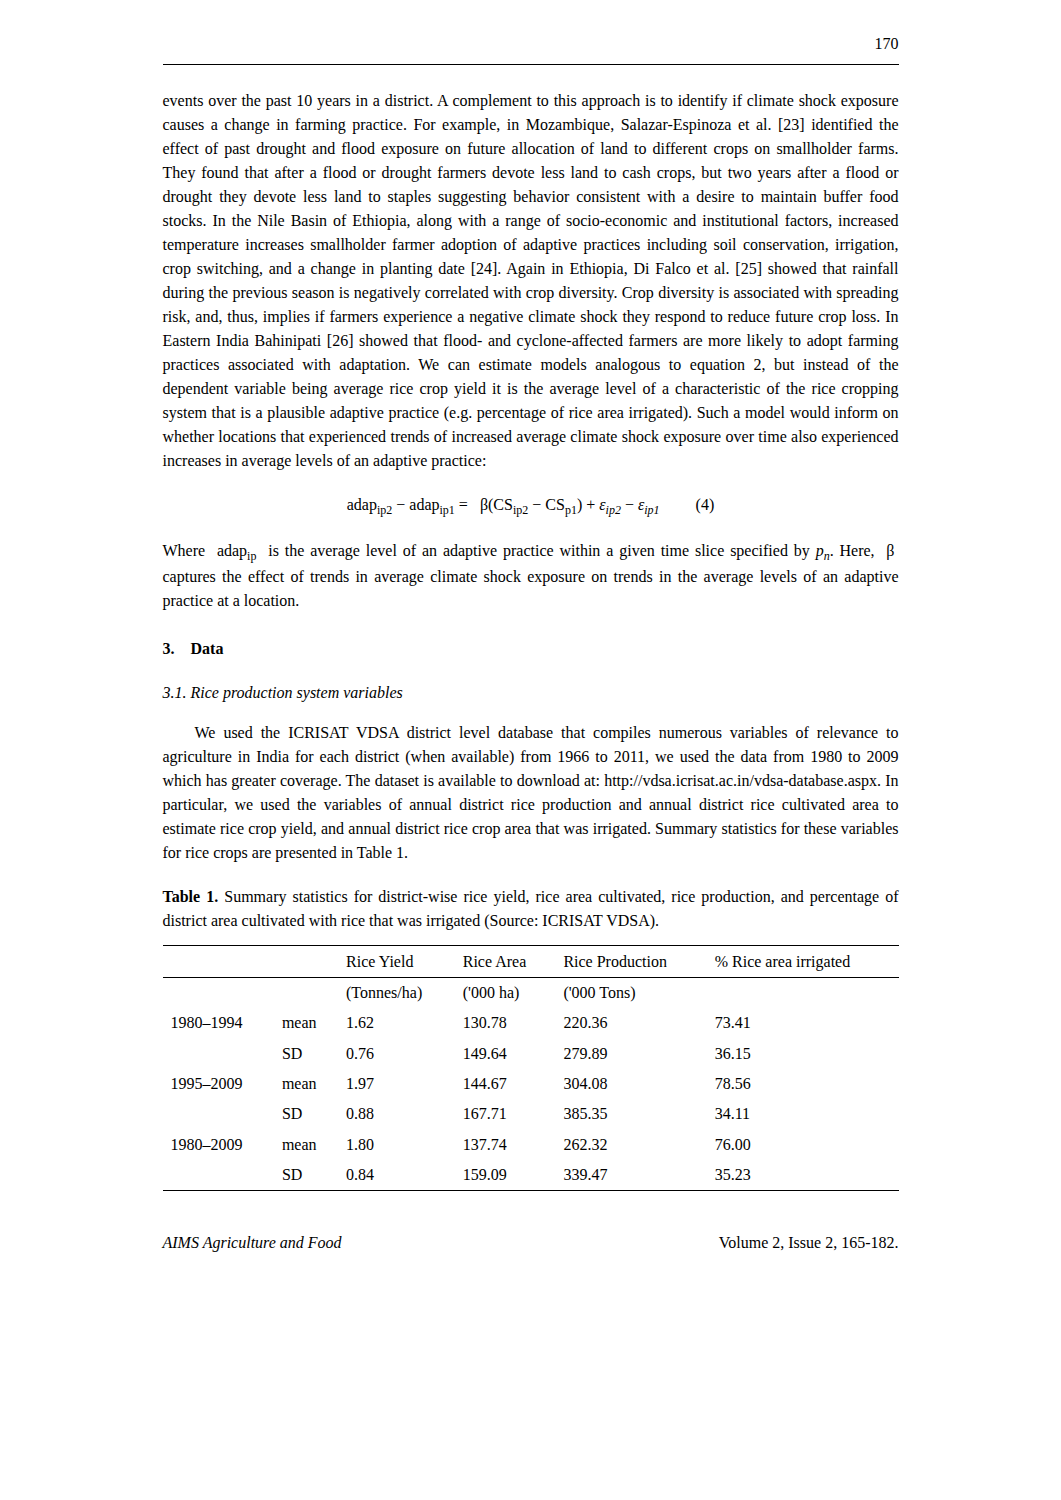170
events over the past 10 years in a district. A complement to this approach is to identify if climate shock exposure causes a change in farming practice. For example, in Mozambique, Salazar-Espinoza et al. [23] identified the effect of past drought and flood exposure on future allocation of land to different crops on smallholder farms. They found that after a flood or drought farmers devote less land to cash crops, but two years after a flood or drought they devote less land to staples suggesting behavior consistent with a desire to maintain buffer food stocks. In the Nile Basin of Ethiopia, along with a range of socio-economic and institutional factors, increased temperature increases smallholder farmer adoption of adaptive practices including soil conservation, irrigation, crop switching, and a change in planting date [24]. Again in Ethiopia, Di Falco et al. [25] showed that rainfall during the previous season is negatively correlated with crop diversity. Crop diversity is associated with spreading risk, and, thus, implies if farmers experience a negative climate shock they respond to reduce future crop loss. In Eastern India Bahinipati [26] showed that flood- and cyclone-affected farmers are more likely to adopt farming practices associated with adaptation. We can estimate models analogous to equation 2, but instead of the dependent variable being average rice crop yield it is the average level of a characteristic of the rice cropping system that is a plausible adaptive practice (e.g. percentage of rice area irrigated). Such a model would inform on whether locations that experienced trends of increased average climate shock exposure over time also experienced increases in average levels of an adaptive practice:
adapip2 − adapip1 = β(CSip2 − CSp1) + εip2 − εip1 (4)
Where adapip is the average level of an adaptive practice within a given time slice specified by pn. Here, β captures the effect of trends in average climate shock exposure on trends in the average levels of an adaptive practice at a location.
3. Data
3.1. Rice production system variables
We used the ICRISAT VDSA district level database that compiles numerous variables of relevance to agriculture in India for each district (when available) from 1966 to 2011, we used the data from 1980 to 2009 which has greater coverage. The dataset is available to download at: http://vdsa.icrisat.ac.in/vdsa-database.aspx. In particular, we used the variables of annual district rice production and annual district rice cultivated area to estimate rice crop yield, and annual district rice crop area that was irrigated. Summary statistics for these variables for rice crops are presented in Table 1.
Table 1. Summary statistics for district-wise rice yield, rice area cultivated, rice production, and percentage of district area cultivated with rice that was irrigated (Source: ICRISAT VDSA).
| | | Rice Yield | Rice Area | Rice Production | % Rice area irrigated |
| --- | --- | --- | --- | --- | --- |
| | | (Tonnes/ha) | ('000 ha) | ('000 Tons) | |
| 1980–1994 | mean | 1.62 | 130.78 | 220.36 | 73.41 |
| | SD | 0.76 | 149.64 | 279.89 | 36.15 |
| 1995–2009 | mean | 1.97 | 144.67 | 304.08 | 78.56 |
| | SD | 0.88 | 167.71 | 385.35 | 34.11 |
| 1980–2009 | mean | 1.80 | 137.74 | 262.32 | 76.00 |
| | SD | 0.84 | 159.09 | 339.47 | 35.23 |
AIMS Agriculture and Food Volume 2, Issue 2, 165-182.